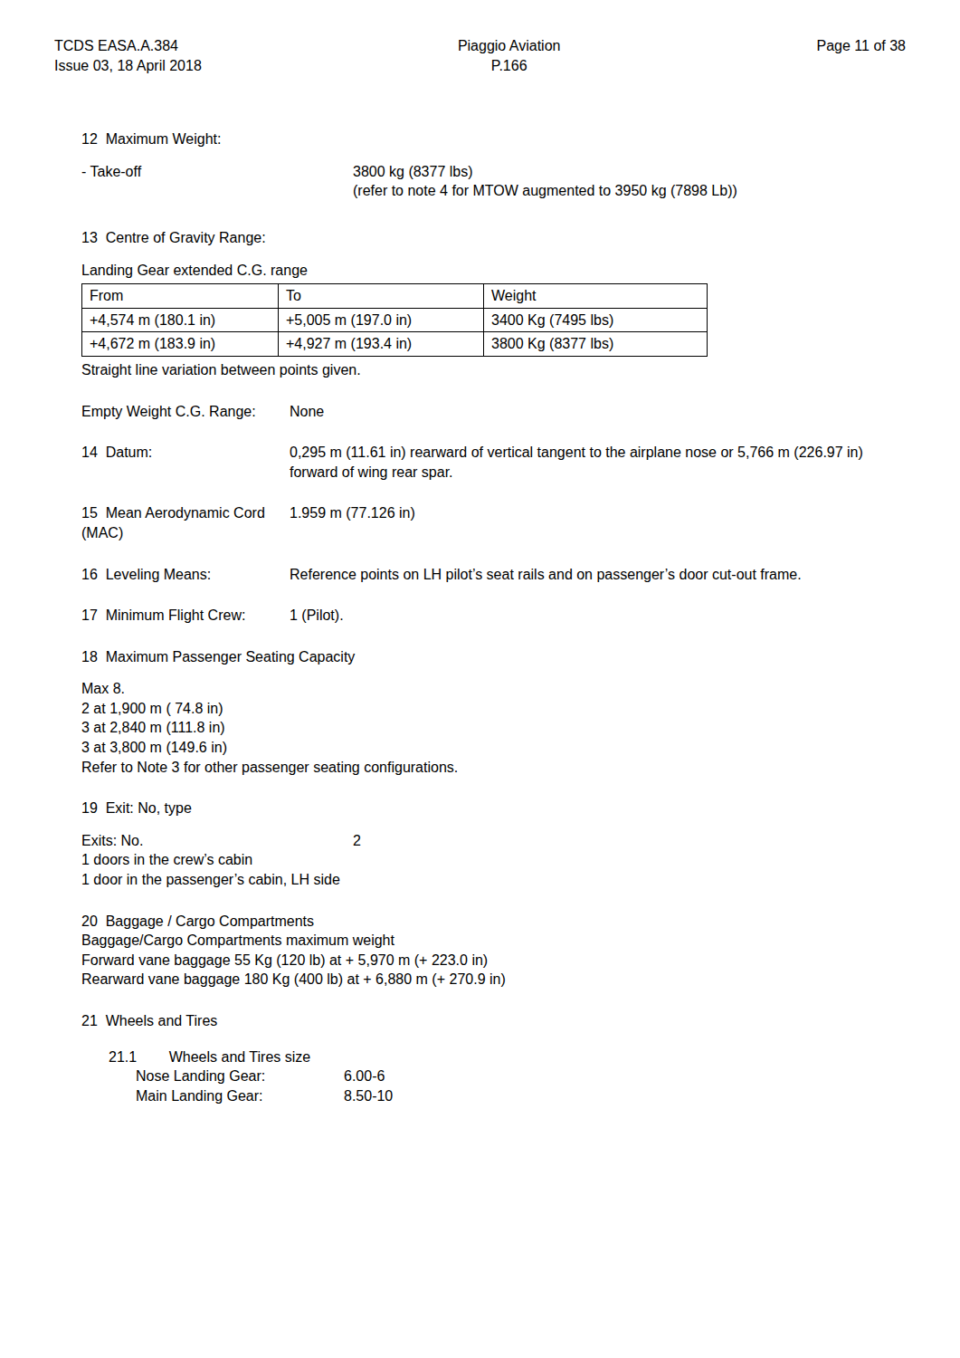TCDS EASA.A.384 Issue 03, 18 April 2018
Piaggio Aviation P.166
Page 11 of 38
12 Maximum Weight:
- Take-off
3800 kg (8377 lbs)
(refer to note 4 for MTOW augmented to 3950 kg (7898 Lb))
13 Centre of Gravity Range:
Landing Gear extended C.G. range
| From | To | Weight |
| +4,574 m (180.1 in) | +5,005 m (197.0 in) | 3400 Kg (7495 lbs) |
| +4,672 m (183.9 in) | +4,927 m (193.4 in) | 3800 Kg (8377 lbs) |
Straight line variation between points given.
Empty Weight C.G. Range:
None
14 Datum:
0,295 m (11.61 in) rearward of vertical tangent to the airplane nose or 5,766 m (226.97 in) forward of wing rear spar.
15 Mean Aerodynamic Cord (MAC)
1.959 m (77.126 in)
16 Leveling Means:
Reference points on LH pilot’s seat rails and on passenger’s door cut-out frame.
17 Minimum Flight Crew:
1 (Pilot).
18 Maximum Passenger Seating Capacity
Max 8.
2 at 1,900 m ( 74.8 in)
3 at 2,840 m (111.8 in)
3 at 3,800 m (149.6 in)
Refer to Note 3 for other passenger seating configurations.
19 Exit: No, type
Exits: No.
2
1 doors in the crew’s cabin
1 door in the passenger’s cabin, LH side
20 Baggage / Cargo Compartments
Baggage/Cargo Compartments maximum weight
Forward vane baggage 55 Kg (120 lb) at + 5,970 m (+ 223.0 in)
Rearward vane baggage 180 Kg (400 lb) at + 6,880 m (+ 270.9 in)
21 Wheels and Tires
21.1 Wheels and Tires size
Nose Landing Gear:
6.00-6
Main Landing Gear:
8.50-10